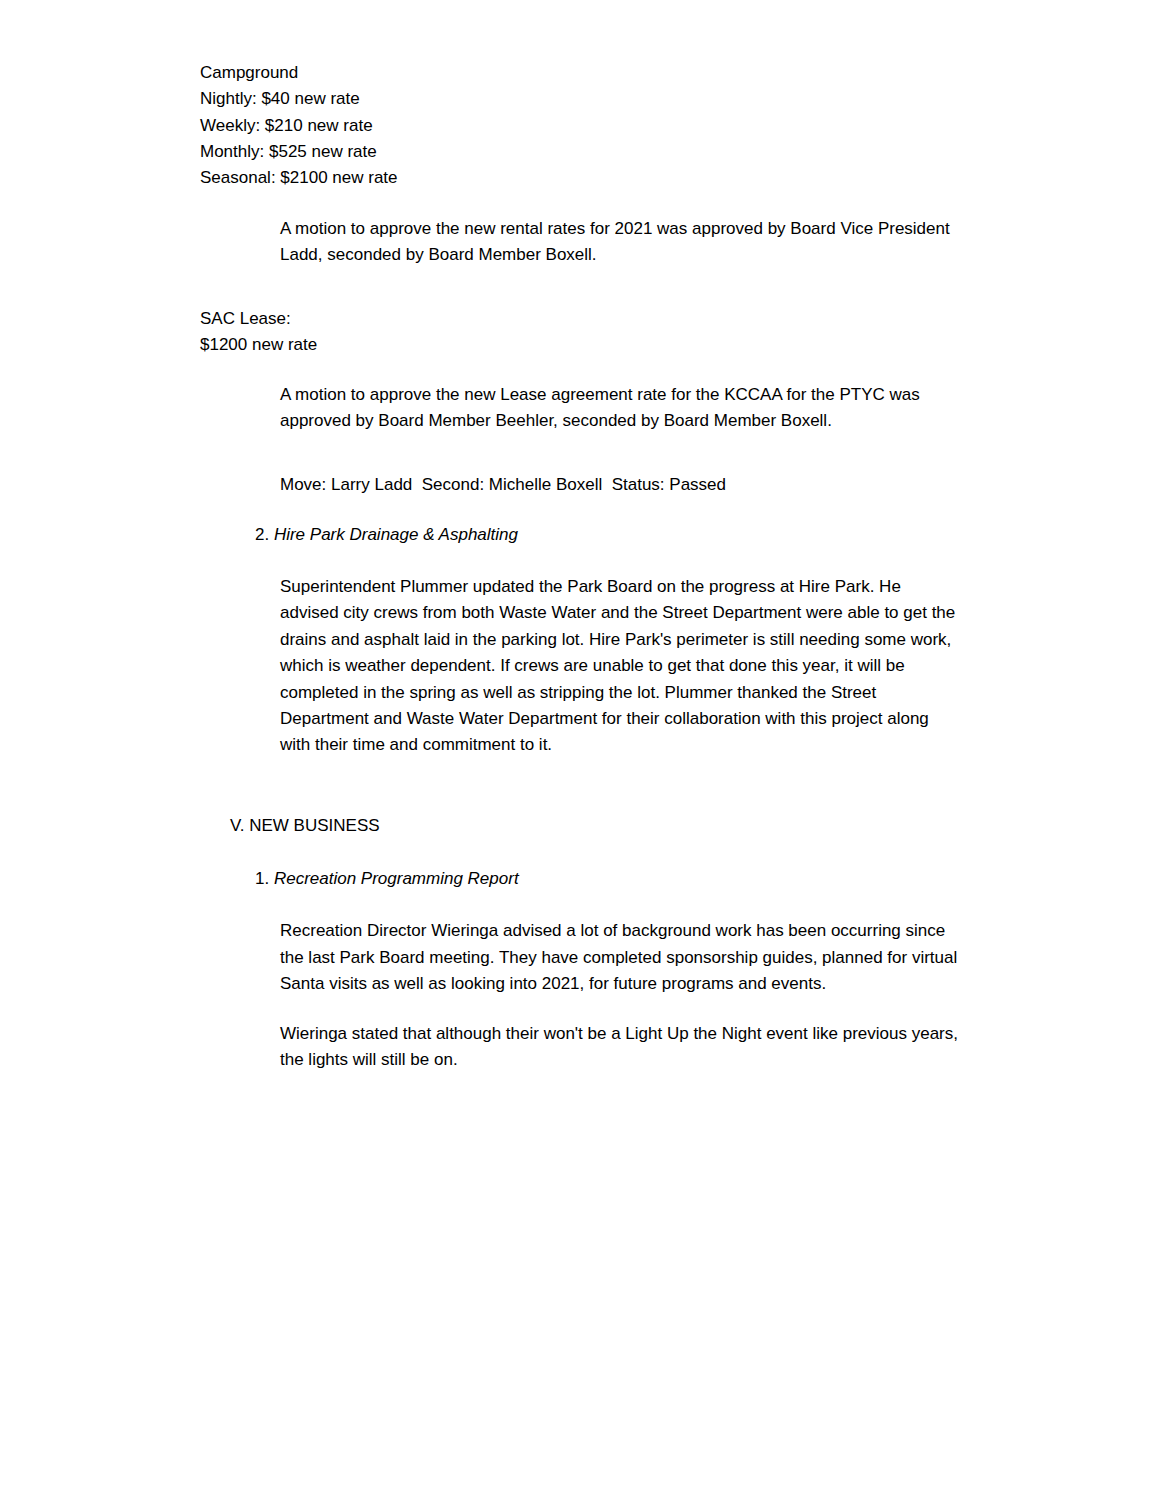Campground
Nightly: $40 new rate
Weekly: $210 new rate
Monthly: $525 new rate
Seasonal: $2100 new rate
A motion to approve the new rental rates for 2021 was approved by Board Vice President Ladd, seconded by Board Member Boxell.
SAC Lease:
$1200 new rate
A motion to approve the new Lease agreement rate for the KCCAA for the PTYC was approved by Board Member Beehler, seconded by Board Member Boxell.
Move: Larry Ladd Second: Michelle Boxell Status: Passed
2. Hire Park Drainage & Asphalting
Superintendent Plummer updated the Park Board on the progress at Hire Park. He advised city crews from both Waste Water and the Street Department were able to get the drains and asphalt laid in the parking lot. Hire Park's perimeter is still needing some work, which is weather dependent. If crews are unable to get that done this year, it will be completed in the spring as well as stripping the lot. Plummer thanked the Street Department and Waste Water Department for their collaboration with this project along with their time and commitment to it.
V. NEW BUSINESS
1. Recreation Programming Report
Recreation Director Wieringa advised a lot of background work has been occurring since the last Park Board meeting. They have completed sponsorship guides, planned for virtual Santa visits as well as looking into 2021, for future programs and events.
Wieringa stated that although their won't be a Light Up the Night event like previous years, the lights will still be on.